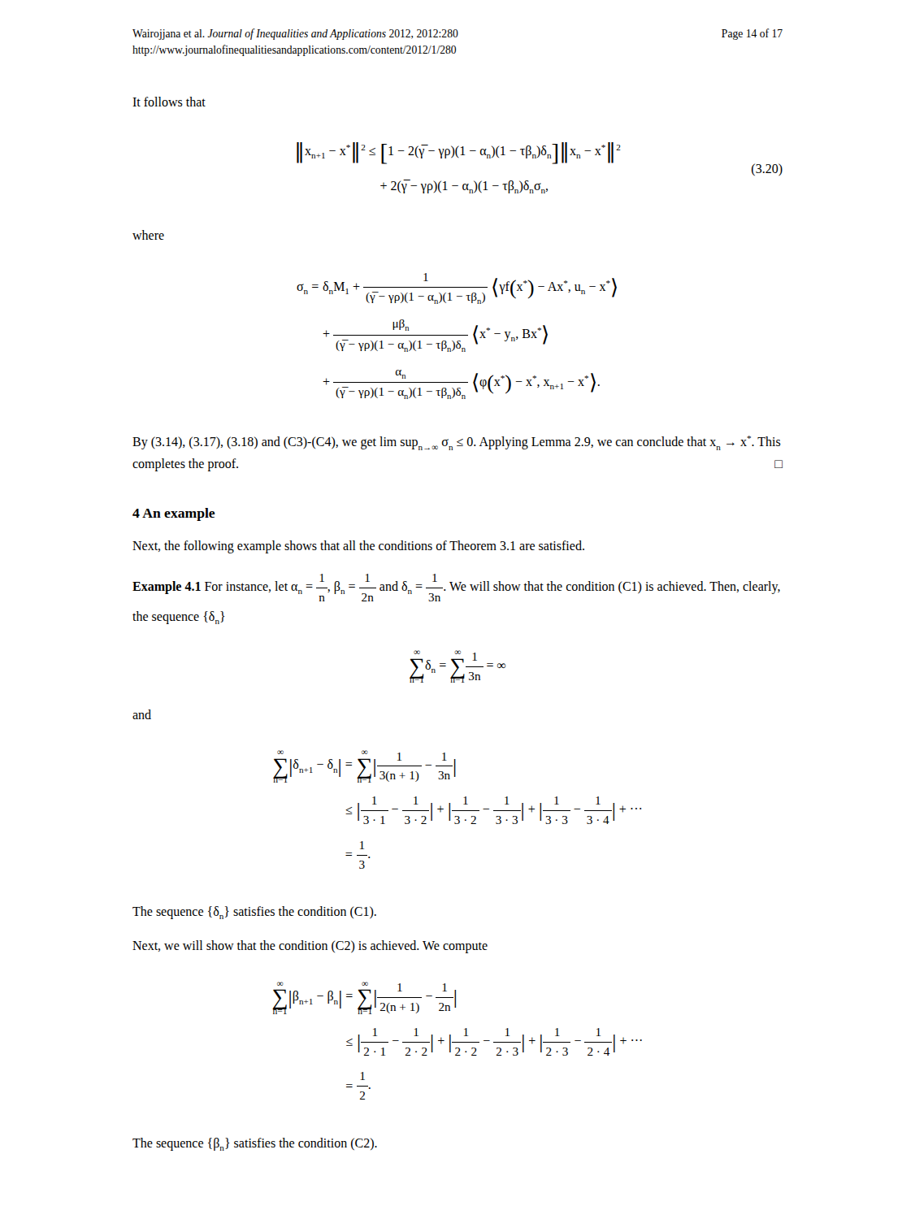Wairojjana et al. Journal of Inequalities and Applications 2012, 2012:280
http://www.journalofinequalitiesandapplications.com/content/2012/1/280
Page 14 of 17
It follows that
∥xn+1 − x*∥2 ≤
[1 − 2(γ̅ − γρ)(1 − αn)(1 − τβn)δn]∥xn − x*∥2
+ 2(γ̅ − γρ)(1 − αn)(1 − τβn)δnσn,
(3.20)
where
σn =
δnM1 + 1(γ̅ − γρ)(1 − αn)(1 − τβn) ⟨γf(x*) − Ax*, un − x*⟩
+ μβn(γ̅ − γρ)(1 − αn)(1 − τβn)δn ⟨x* − yn, Bx*⟩
+ αn(γ̅ − γρ)(1 − αn)(1 − τβn)δn ⟨φ(x*) − x*, xn+1 − x*⟩.
By (3.14), (3.17), (3.18) and (C3)-(C4), we get lim supn→∞ σn ≤ 0. Applying Lemma 2.9, we can conclude that xn → x*. This completes the proof. □
4 An example
Next, the following example shows that all the conditions of Theorem 3.1 are satisfied.
Example 4.1 For instance, let αn = 1 n, βn = 12n and δn = 13n. We will show that the condition (C1) is achieved. Then, clearly, the sequence {δn}
∞∑n=1δn = ∞∑n=113n = ∞
and
∞∑n=1|δn+1 − δn| =
∞∑n=1|13(n + 1) − 13n|
≤
|13 · 1 − 13 · 2| + |13 · 2 − 13 · 3| + |13 · 3 − 13 · 4| + ···
=
13.
The sequence {δn} satisfies the condition (C1).
Next, we will show that the condition (C2) is achieved. We compute
∞∑n=1|βn+1 − βn| =
∞∑n=1|12(n + 1) − 12n|
≤
|12 · 1 − 12 · 2| + |12 · 2 − 12 · 3| + |12 · 3 − 12 · 4| + ···
=
12.
The sequence {βn} satisfies the condition (C2).